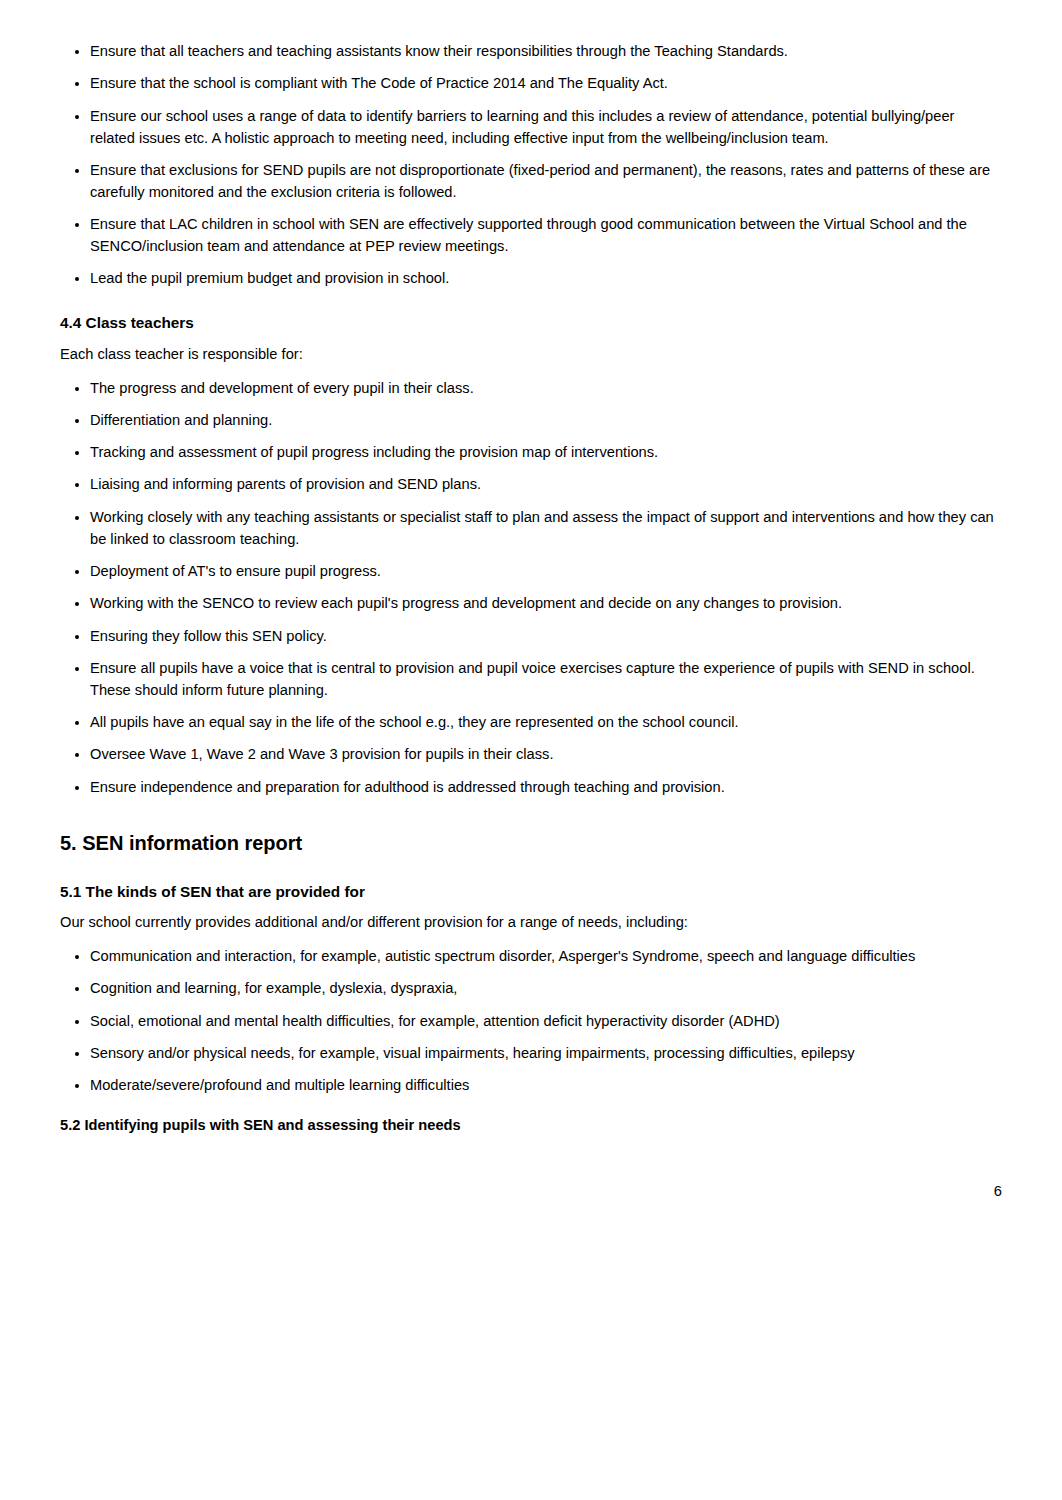Ensure that all teachers and teaching assistants know their responsibilities through the Teaching Standards.
Ensure that the school is compliant with The Code of Practice 2014 and The Equality Act.
Ensure our school uses a range of data to identify barriers to learning and this includes a review of attendance, potential bullying/peer related issues etc. A holistic approach to meeting need, including effective input from the wellbeing/inclusion team.
Ensure that exclusions for SEND pupils are not disproportionate (fixed-period and permanent), the reasons, rates and patterns of these are carefully monitored and the exclusion criteria is followed.
Ensure that LAC children in school with SEN are effectively supported through good communication between the Virtual School and the SENCO/inclusion team and attendance at PEP review meetings.
Lead the pupil premium budget and provision in school.
4.4 Class teachers
Each class teacher is responsible for:
The progress and development of every pupil in their class.
Differentiation and planning.
Tracking and assessment of pupil progress including the provision map of interventions.
Liaising and informing parents of provision and SEND plans.
Working closely with any teaching assistants or specialist staff to plan and assess the impact of support and interventions and how they can be linked to classroom teaching.
Deployment of AT's to ensure pupil progress.
Working with the SENCO to review each pupil's progress and development and decide on any changes to provision.
Ensuring they follow this SEN policy.
Ensure all pupils have a voice that is central to provision and pupil voice exercises capture the experience of pupils with SEND in school. These should inform future planning.
All pupils have an equal say in the life of the school e.g., they are represented on the school council.
Oversee Wave 1, Wave 2 and Wave 3 provision for pupils in their class.
Ensure independence and preparation for adulthood is addressed through teaching and provision.
5. SEN information report
5.1 The kinds of SEN that are provided for
Our school currently provides additional and/or different provision for a range of needs, including:
Communication and interaction, for example, autistic spectrum disorder, Asperger's Syndrome, speech and language difficulties
Cognition and learning, for example, dyslexia, dyspraxia,
Social, emotional and mental health difficulties, for example, attention deficit hyperactivity disorder (ADHD)
Sensory and/or physical needs, for example, visual impairments, hearing impairments, processing difficulties, epilepsy
Moderate/severe/profound and multiple learning difficulties
5.2 Identifying pupils with SEN and assessing their needs
6